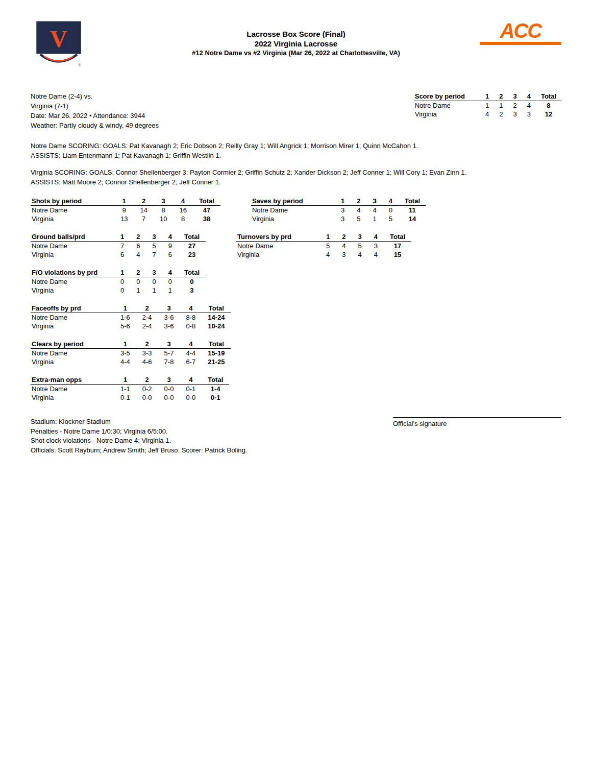V ®
Lacrosse Box Score (Final)
2022 Virginia Lacrosse
#12 Notre Dame vs #2 Virginia (Mar 26, 2022 at Charlottesville, VA)
ACC
Notre Dame (2-4) vs.
Virginia (7-1)
Date: Mar 26, 2022 • Attendance: 3944
Weather: Partly cloudy & windy, 49 degrees
| Score by period | 1 | 2 | 3 | 4 | Total |
| --- | --- | --- | --- | --- | --- |
| Notre Dame | 1 | 1 | 2 | 4 | 8 |
| Virginia | 4 | 2 | 3 | 3 | 12 |
Notre Dame SCORING: GOALS: Pat Kavanagh 2; Eric Dobson 2; Reilly Gray 1; Will Angrick 1; Morrison Mirer 1; Quinn McCahon 1.
ASSISTS: Liam Entenmann 1; Pat Kavanagh 1; Griffin Westlin 1.
Virginia SCORING: GOALS: Connor Shellenberger 3; Payton Cormier 2; Griffin Schutz 2; Xander Dickson 2; Jeff Conner 1; Will Cory 1; Evan Zinn 1.
ASSISTS: Matt Moore 2; Connor Shellenberger 2; Jeff Conner 1.
| Shots by period | 1 | 2 | 3 | 4 | Total |
| --- | --- | --- | --- | --- | --- |
| Notre Dame | 9 | 14 | 8 | 16 | 47 |
| Virginia | 13 | 7 | 10 | 8 | 38 |
| Saves by period | 1 | 2 | 3 | 4 | Total |
| --- | --- | --- | --- | --- | --- |
| Notre Dame | 3 | 4 | 4 | 0 | 11 |
| Virginia | 3 | 5 | 1 | 5 | 14 |
| Ground balls/prd | 1 | 2 | 3 | 4 | Total |
| --- | --- | --- | --- | --- | --- |
| Notre Dame | 7 | 6 | 5 | 9 | 27 |
| Virginia | 6 | 4 | 7 | 6 | 23 |
| Turnovers by prd | 1 | 2 | 3 | 4 | Total |
| --- | --- | --- | --- | --- | --- |
| Notre Dame | 5 | 4 | 5 | 3 | 17 |
| Virginia | 4 | 3 | 4 | 4 | 15 |
| F/O violations by prd | 1 | 2 | 3 | 4 | Total |
| --- | --- | --- | --- | --- | --- |
| Notre Dame | 0 | 0 | 0 | 0 | 0 |
| Virginia | 0 | 1 | 1 | 1 | 3 |
| Faceoffs by prd | 1 | 2 | 3 | 4 | Total |
| --- | --- | --- | --- | --- | --- |
| Notre Dame | 1-6 | 2-4 | 3-6 | 8-8 | 14-24 |
| Virginia | 5-6 | 2-4 | 3-6 | 0-8 | 10-24 |
| Clears by period | 1 | 2 | 3 | 4 | Total |
| --- | --- | --- | --- | --- | --- |
| Notre Dame | 3-5 | 3-3 | 5-7 | 4-4 | 15-19 |
| Virginia | 4-4 | 4-6 | 7-8 | 6-7 | 21-25 |
| Extra-man opps | 1 | 2 | 3 | 4 | Total |
| --- | --- | --- | --- | --- | --- |
| Notre Dame | 1-1 | 0-2 | 0-0 | 0-1 | 1-4 |
| Virginia | 0-1 | 0-0 | 0-0 | 0-0 | 0-1 |
Official's signature
Stadium: Klockner Stadium
Penalties - Notre Dame 1/0:30; Virginia 6/5:00.
Shot clock violations - Notre Dame 4; Virginia 1.
Officials: Scott Rayburn; Andrew Smith; Jeff Bruso. Scorer: Patrick Boling.